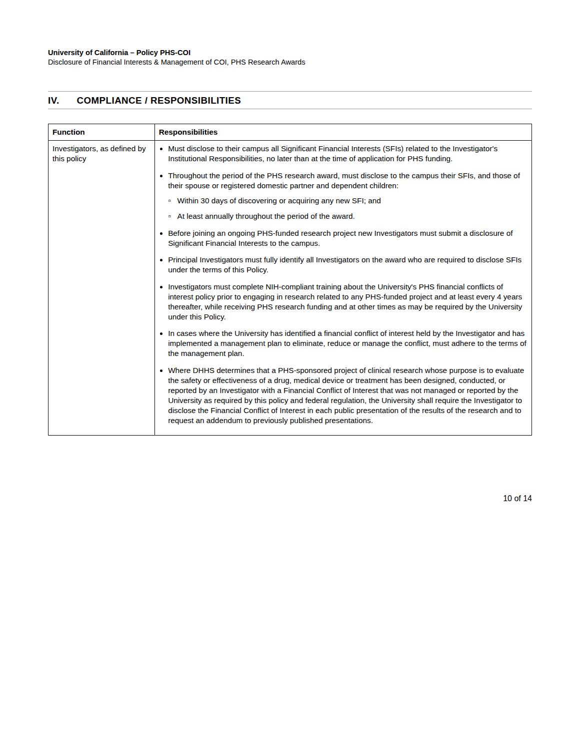University of California – Policy PHS-COI
Disclosure of Financial Interests & Management of COI, PHS Research Awards
IV. COMPLIANCE / RESPONSIBILITIES
| Function | Responsibilities |
| --- | --- |
| Investigators, as defined by this policy | Must disclose to their campus all Significant Financial Interests (SFIs) related to the Investigator's Institutional Responsibilities, no later than at the time of application for PHS funding. Throughout the period of the PHS research award, must disclose to the campus their SFIs, and those of their spouse or registered domestic partner and dependent children: Within 30 days of discovering or acquiring any new SFI; and At least annually throughout the period of the award. Before joining an ongoing PHS-funded research project new Investigators must submit a disclosure of Significant Financial Interests to the campus. Principal Investigators must fully identify all Investigators on the award who are required to disclose SFIs under the terms of this Policy. Investigators must complete NIH-compliant training about the University's PHS financial conflicts of interest policy prior to engaging in research related to any PHS-funded project and at least every 4 years thereafter, while receiving PHS research funding and at other times as may be required by the University under this Policy. In cases where the University has identified a financial conflict of interest held by the Investigator and has implemented a management plan to eliminate, reduce or manage the conflict, must adhere to the terms of the management plan. Where DHHS determines that a PHS-sponsored project of clinical research whose purpose is to evaluate the safety or effectiveness of a drug, medical device or treatment has been designed, conducted, or reported by an Investigator with a Financial Conflict of Interest that was not managed or reported by the University as required by this policy and federal regulation, the University shall require the Investigator to disclose the Financial Conflict of Interest in each public presentation of the results of the research and to request an addendum to previously published presentations. |
10 of 14